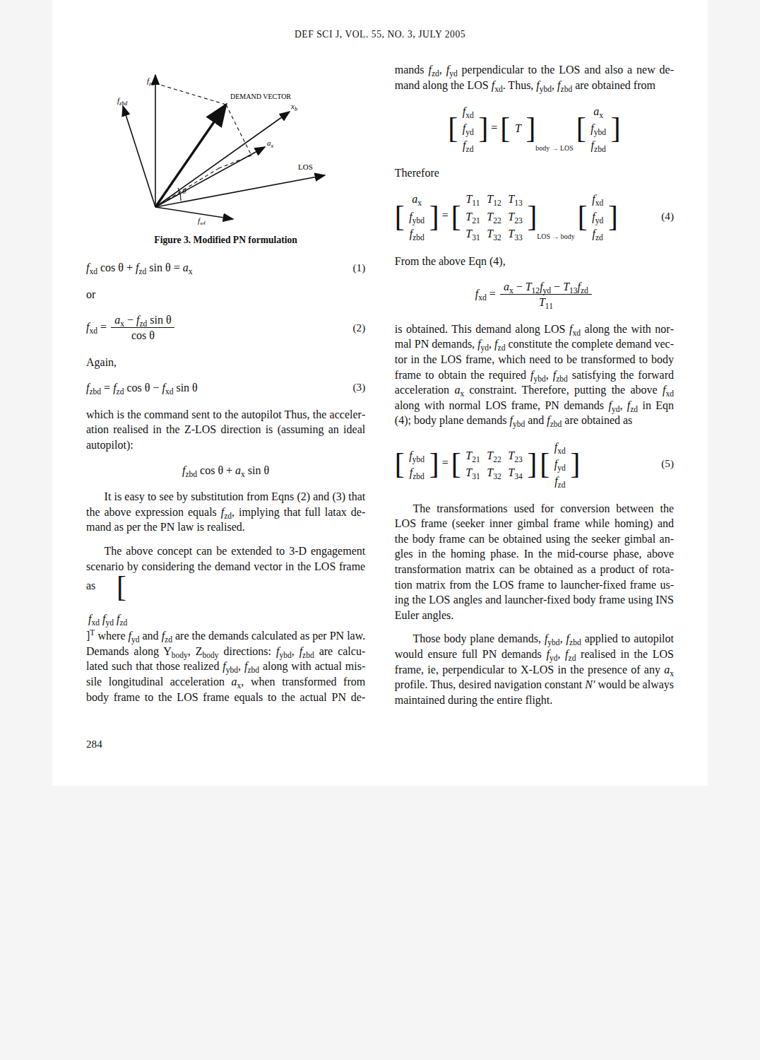DEF SCI J, VOL. 55, NO. 3, JULY 2005
θ fzd fzbd xb ax LOS fxd DEMAND VECTOR
Figure 3. Modified PN formulation
fxd cos θ + fzd sin θ = ax
(1)
or
fxd = ax − fzd sin θ cos θ
(2)
Again,
fzbd = fzd cos θ − fxd sin θ
(3)
which is the command sent to the autopilot Thus, the acceleration realised in the Z-LOS direction is (assuming an ideal autopilot):
fzbd cos θ + ax sin θ
It is easy to see by substitution from Eqns (2) and (3) that the above expression equals fzd, implying that full latax demand as per the PN law is realised.
The above concept can be extended to 3-D engagement scenario by considering the demand vector in the LOS frame as [
| f xd | f yd | f zd |
]T where fyd and fzd are the demands calculated as per PN law. Demands along Ybody, Zbody directions: fybd, fzbd are calculated such that those realized fybd, fzbd along with actual missile longitudinal acceleration ax, when transformed from body frame to the LOS frame equals to the actual PN demands fzd, fyd perpendicular to the LOS and also a new demand along the LOS fxd. Thus, fybd, fzbd are obtained from
[
| f xd |
| f yd |
| f zd |
] = [
| T |
] body → LOS [
| a x |
| f ybd |
| f zbd |
]
Therefore
[
| a x |
| f ybd |
| f zbd |
] = [
| T 11 | T 12 | T 13 |
| T 21 | T 22 | T 23 |
| T 31 | T 32 | T 33 |
] LOS → body [
| f xd |
| f yd |
| f zd |
]
(4)
From the above Eqn (4),
fxd = ax − T12fyd − T13fzd T11
is obtained. This demand along LOS fxd along the with normal PN demands, fyd, fzd constitute the complete demand vector in the LOS frame, which need to be transformed to body frame to obtain the required fybd, fzbd satisfying the forward acceleration ax constraint. Therefore, putting the above fxd along with normal LOS frame, PN demands fyd, fzd in Eqn (4); body plane demands fybd and fzbd are obtained as
[
| f ybd |
| f zbd |
] = [
| T 21 | T 22 | T 23 |
| T 31 | T 32 | T 34 |
] [
| f xd |
| f yd |
| f zd |
]
(5)
The transformations used for conversion between the LOS frame (seeker inner gimbal frame while homing) and the body frame can be obtained using the seeker gimbal angles in the homing phase. In the mid-course phase, above transformation matrix can be obtained as a product of rotation matrix from the LOS frame to launcher-fixed frame using the LOS angles and launcher-fixed body frame using INS Euler angles.
Those body plane demands, fybd, fzbd applied to autopilot would ensure full PN demands fyd, fzd realised in the LOS frame, ie, perpendicular to X-LOS in the presence of any ax profile. Thus, desired navigation constant N′ would be always maintained during the entire flight.
284